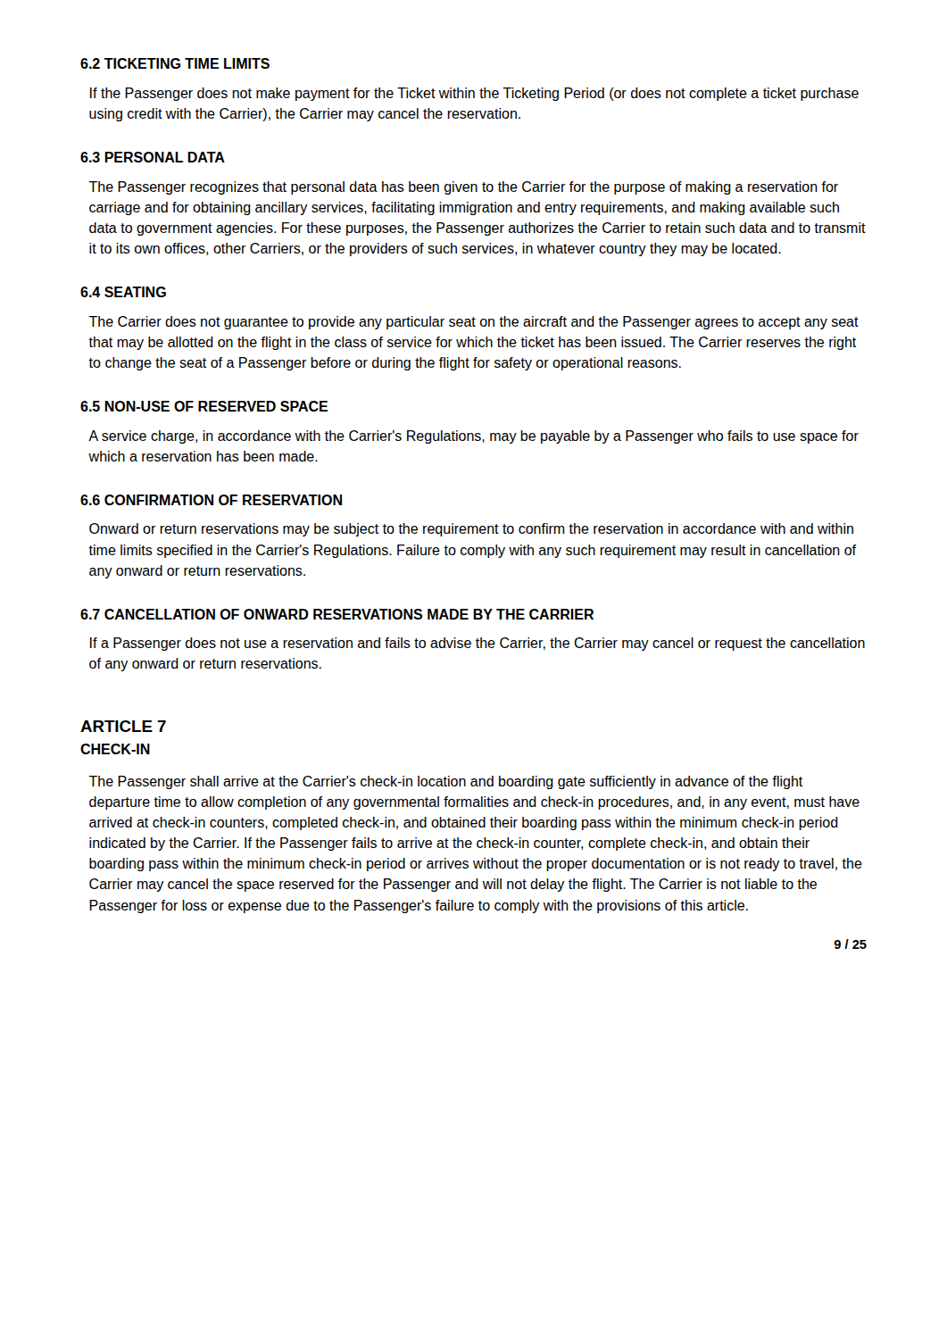6.2 TICKETING TIME LIMITS
If the Passenger does not make payment for the Ticket within the Ticketing Period (or does not complete a ticket purchase using credit with the Carrier), the Carrier may cancel the reservation.
6.3 PERSONAL DATA
The Passenger recognizes that personal data has been given to the Carrier for the purpose of making a reservation for carriage and for obtaining ancillary services, facilitating immigration and entry requirements, and making available such data to government agencies. For these purposes, the Passenger authorizes the Carrier to retain such data and to transmit it to its own offices, other Carriers, or the providers of such services, in whatever country they may be located.
6.4 SEATING
The Carrier does not guarantee to provide any particular seat on the aircraft and the Passenger agrees to accept any seat that may be allotted on the flight in the class of service for which the ticket has been issued. The Carrier reserves the right to change the seat of a Passenger before or during the flight for safety or operational reasons.
6.5 NON-USE OF RESERVED SPACE
A service charge, in accordance with the Carrier's Regulations, may be payable by a Passenger who fails to use space for which a reservation has been made.
6.6 CONFIRMATION OF RESERVATION
Onward or return reservations may be subject to the requirement to confirm the reservation in accordance with and within time limits specified in the Carrier's Regulations. Failure to comply with any such requirement may result in cancellation of any onward or return reservations.
6.7 CANCELLATION OF ONWARD RESERVATIONS MADE BY THE CARRIER
If a Passenger does not use a reservation and fails to advise the Carrier, the Carrier may cancel or request the cancellation of any onward or return reservations.
ARTICLE 7
CHECK-IN
The Passenger shall arrive at the Carrier's check-in location and boarding gate sufficiently in advance of the flight departure time to allow completion of any governmental formalities and check-in procedures, and, in any event, must have arrived at check-in counters, completed check-in, and obtained their boarding pass within the minimum check-in period indicated by the Carrier. If the Passenger fails to arrive at the check-in counter, complete check-in, and obtain their boarding pass within the minimum check-in period or arrives without the proper documentation or is not ready to travel, the Carrier may cancel the space reserved for the Passenger and will not delay the flight. The Carrier is not liable to the Passenger for loss or expense due to the Passenger's failure to comply with the provisions of this article.
9 / 25